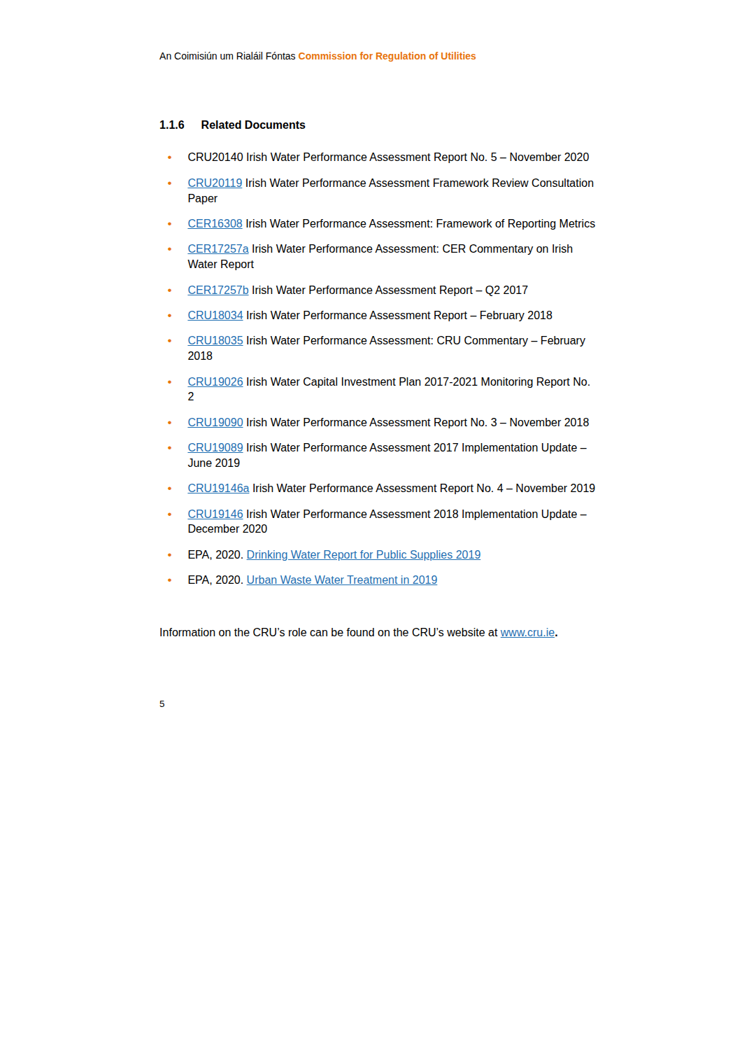An Coimisiún um Rialáil Fóntas Commission for Regulation of Utilities
1.1.6 Related Documents
CRU20140 Irish Water Performance Assessment Report No. 5 – November 2020
CRU20119 Irish Water Performance Assessment Framework Review Consultation Paper
CER16308 Irish Water Performance Assessment: Framework of Reporting Metrics
CER17257a Irish Water Performance Assessment: CER Commentary on Irish Water Report
CER17257b Irish Water Performance Assessment Report – Q2 2017
CRU18034 Irish Water Performance Assessment Report – February 2018
CRU18035 Irish Water Performance Assessment: CRU Commentary – February 2018
CRU19026 Irish Water Capital Investment Plan 2017-2021 Monitoring Report No. 2
CRU19090 Irish Water Performance Assessment Report No. 3 – November 2018
CRU19089 Irish Water Performance Assessment 2017 Implementation Update – June 2019
CRU19146a Irish Water Performance Assessment Report No. 4 – November 2019
CRU19146 Irish Water Performance Assessment 2018 Implementation Update – December 2020
EPA, 2020. Drinking Water Report for Public Supplies 2019
EPA, 2020. Urban Waste Water Treatment in 2019
Information on the CRU’s role can be found on the CRU’s website at www.cru.ie.
5